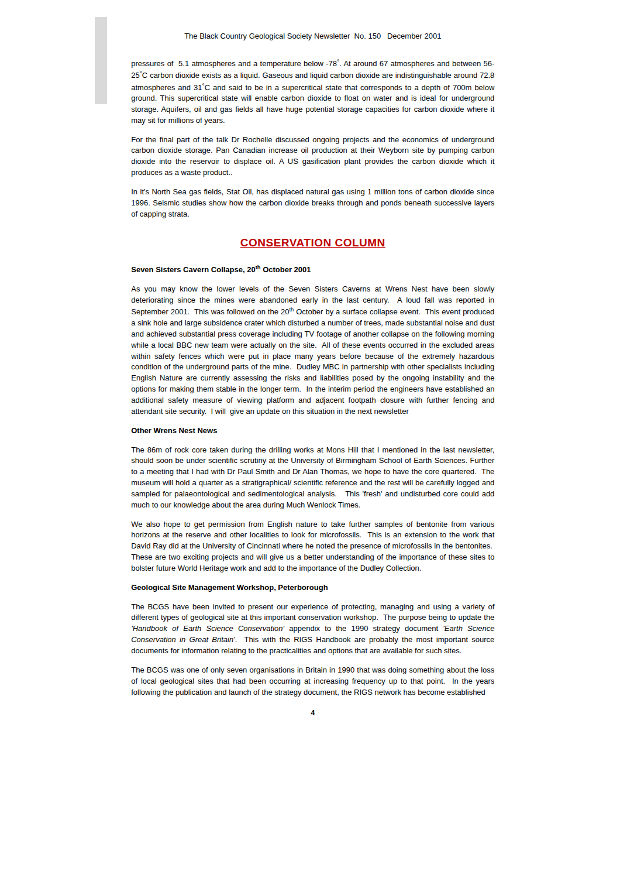The Black Country Geological Society Newsletter No. 150 December 2001
pressures of 5.1 atmospheres and a temperature below -78°. At around 67 atmospheres and between 56-25°C carbon dioxide exists as a liquid. Gaseous and liquid carbon dioxide are indistinguishable around 72.8 atmospheres and 31°C and said to be in a supercritical state that corresponds to a depth of 700m below ground. This supercritical state will enable carbon dioxide to float on water and is ideal for underground storage. Aquifers, oil and gas fields all have huge potential storage capacities for carbon dioxide where it may sit for millions of years.
For the final part of the talk Dr Rochelle discussed ongoing projects and the economics of underground carbon dioxide storage. Pan Canadian increase oil production at their Weyborn site by pumping carbon dioxide into the reservoir to displace oil. A US gasification plant provides the carbon dioxide which it produces as a waste product..
In it's North Sea gas fields, Stat Oil, has displaced natural gas using 1 million tons of carbon dioxide since 1996. Seismic studies show how the carbon dioxide breaks through and ponds beneath successive layers of capping strata.
CONSERVATION COLUMN
Seven Sisters Cavern Collapse, 20th October 2001
As you may know the lower levels of the Seven Sisters Caverns at Wrens Nest have been slowly deteriorating since the mines were abandoned early in the last century. A loud fall was reported in September 2001. This was followed on the 20th October by a surface collapse event. This event produced a sink hole and large subsidence crater which disturbed a number of trees, made substantial noise and dust and achieved substantial press coverage including TV footage of another collapse on the following morning while a local BBC new team were actually on the site. All of these events occurred in the excluded areas within safety fences which were put in place many years before because of the extremely hazardous condition of the underground parts of the mine. Dudley MBC in partnership with other specialists including English Nature are currently assessing the risks and liabilities posed by the ongoing instability and the options for making them stable in the longer term. In the interim period the engineers have established an additional safety measure of viewing platform and adjacent footpath closure with further fencing and attendant site security. I will give an update on this situation in the next newsletter
Other Wrens Nest News
The 86m of rock core taken during the drilling works at Mons Hill that I mentioned in the last newsletter, should soon be under scientific scrutiny at the University of Birmingham School of Earth Sciences. Further to a meeting that I had with Dr Paul Smith and Dr Alan Thomas, we hope to have the core quartered. The museum will hold a quarter as a stratigraphical/ scientific reference and the rest will be carefully logged and sampled for palaeontological and sedimentological analysis. This 'fresh' and undisturbed core could add much to our knowledge about the area during Much Wenlock Times.
We also hope to get permission from English nature to take further samples of bentonite from various horizons at the reserve and other localities to look for microfossils. This is an extension to the work that David Ray did at the University of Cincinnati where he noted the presence of microfossils in the bentonites. These are two exciting projects and will give us a better understanding of the importance of these sites to bolster future World Heritage work and add to the importance of the Dudley Collection.
Geological Site Management Workshop, Peterborough
The BCGS have been invited to present our experience of protecting, managing and using a variety of different types of geological site at this important conservation workshop. The purpose being to update the 'Handbook of Earth Science Conservation' appendix to the 1990 strategy document 'Earth Science Conservation in Great Britain'. This with the RIGS Handbook are probably the most important source documents for information relating to the practicalities and options that are available for such sites.
The BCGS was one of only seven organisations in Britain in 1990 that was doing something about the loss of local geological sites that had been occurring at increasing frequency up to that point. In the years following the publication and launch of the strategy document, the RIGS network has become established
4